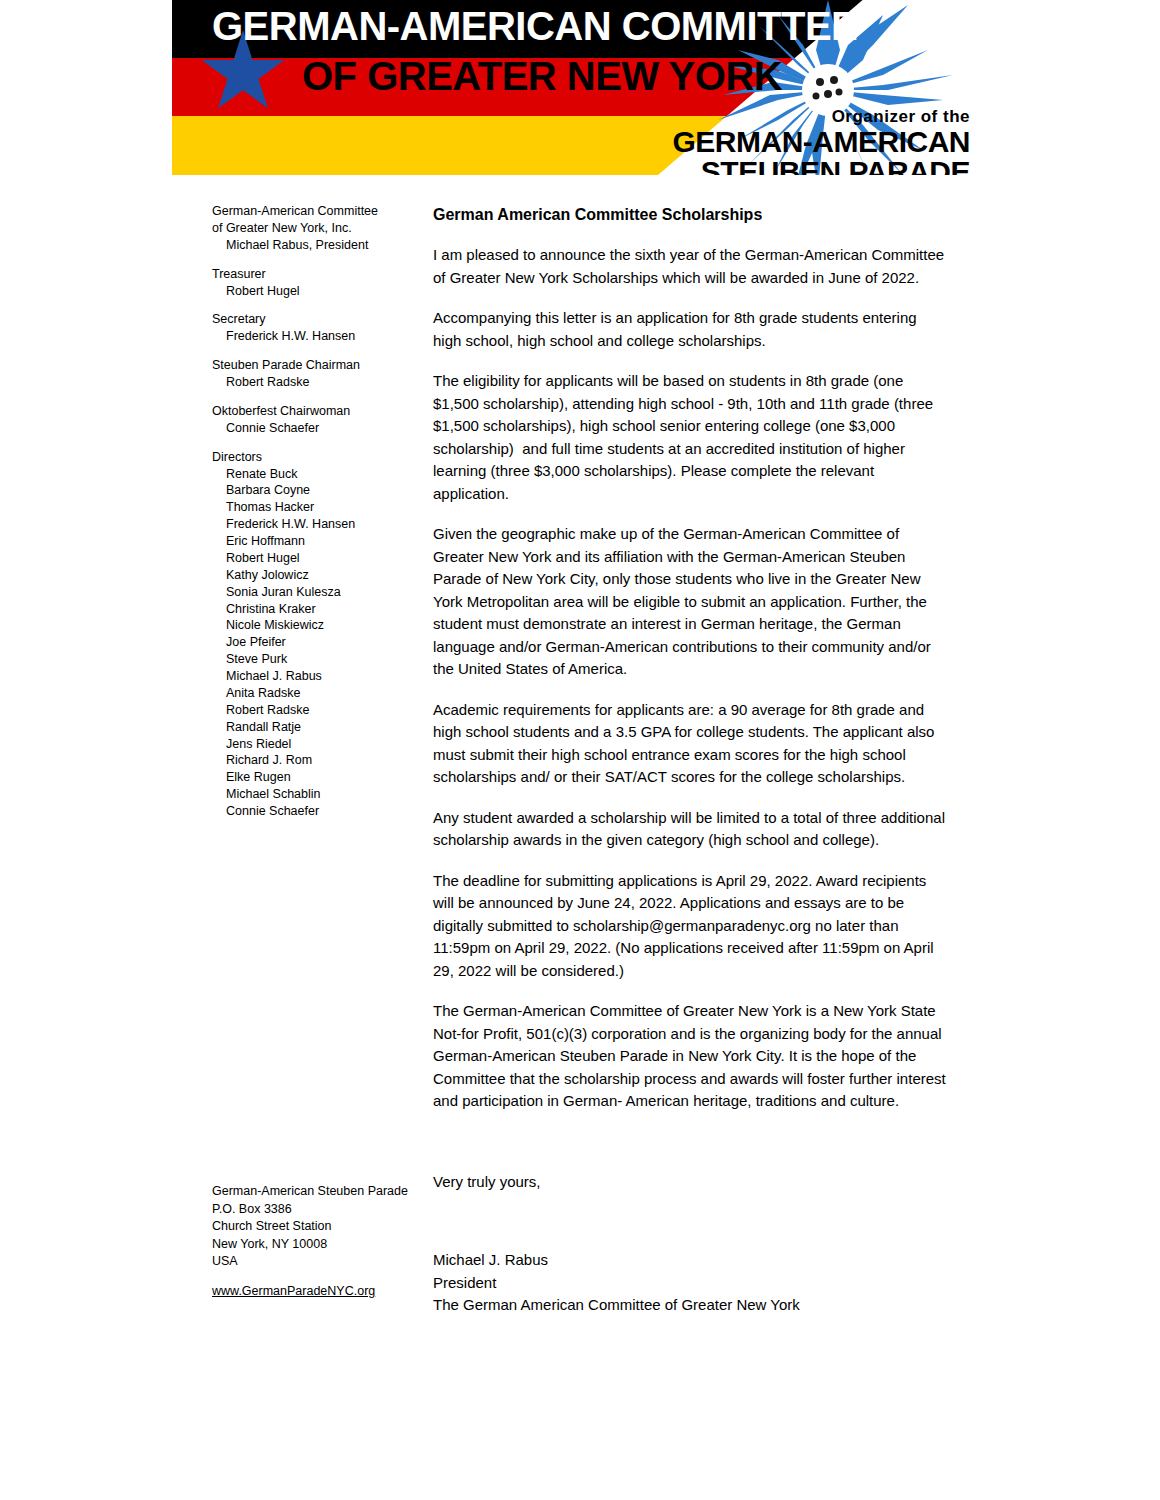GERMAN-AMERICAN COMMITTEE
OF GREATER NEW YORK
Organizer of the
GERMAN-AMERICAN STEUBEN PARADE OF NEW YORK
German-American Committee
of Greater New York, Inc.
Michael Rabus, President
Treasurer
Robert Hugel
Secretary
Frederick H.W. Hansen
Steuben Parade Chairman
Robert Radske
Oktoberfest Chairwoman
Connie Schaefer
Directors
Renate Buck
Barbara Coyne
Thomas Hacker
Frederick H.W. Hansen
Eric Hoffmann
Robert Hugel
Kathy Jolowicz
Sonia Juran Kulesza
Christina Kraker
Nicole Miskiewicz
Joe Pfeifer
Steve Purk
Michael J. Rabus
Anita Radske
Robert Radske
Randall Ratje
Jens Riedel
Richard J. Rom
Elke Rugen
Michael Schablin
Connie Schaefer
German American Committee Scholarships
I am pleased to announce the sixth year of the German-American Committee of Greater New York Scholarships which will be awarded in June of 2022.
Accompanying this letter is an application for 8th grade students entering high school, high school and college scholarships.
The eligibility for applicants will be based on students in 8th grade (one $1,500 scholarship), attending high school - 9th, 10th and 11th grade (three $1,500 scholarships), high school senior entering college (one $3,000 scholarship) and full time students at an accredited institution of higher learning (three $3,000 scholarships). Please complete the relevant application.
Given the geographic make up of the German-American Committee of Greater New York and its affiliation with the German-American Steuben Parade of New York City, only those students who live in the Greater New York Metropolitan area will be eligible to submit an application. Further, the student must demonstrate an interest in German heritage, the German language and/or German-American contributions to their community and/or the United States of America.
Academic requirements for applicants are: a 90 average for 8th grade and high school students and a 3.5 GPA for college students. The applicant also must submit their high school entrance exam scores for the high school scholarships and/ or their SAT/ACT scores for the college scholarships.
Any student awarded a scholarship will be limited to a total of three additional scholarship awards in the given category (high school and college).
The deadline for submitting applications is April 29, 2022. Award recipients will be announced by June 24, 2022. Applications and essays are to be digitally submitted to scholarship@germanparadenyc.org no later than 11:59pm on April 29, 2022. (No applications received after 11:59pm on April 29, 2022 will be considered.)
The German-American Committee of Greater New York is a New York State Not-for Profit, 501(c)(3) corporation and is the organizing body for the annual German-American Steuben Parade in New York City. It is the hope of the Committee that the scholarship process and awards will foster further interest and participation in German- American heritage, traditions and culture.
German-American Steuben Parade
P.O. Box 3386
Church Street Station
New York, NY 10008
USA
www.GermanParadeNYC.org
Very truly yours,
Michael J. Rabus
President
The German American Committee of Greater New York